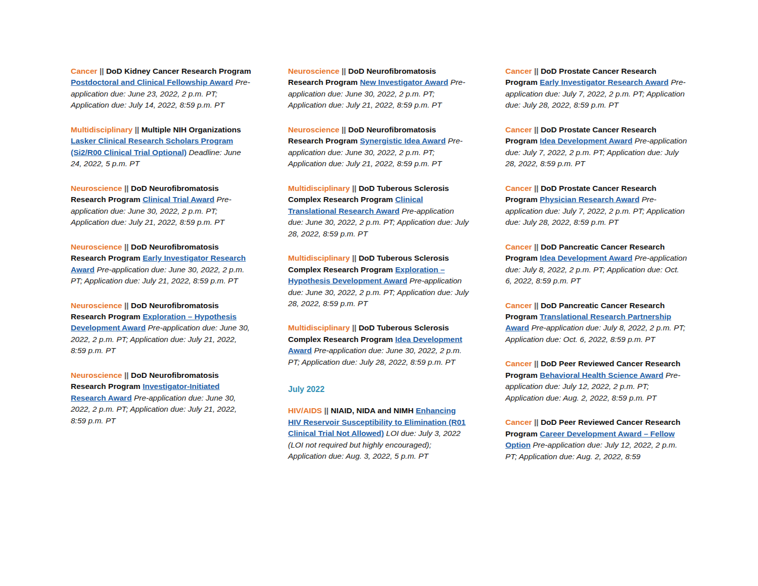Cancer || DoD Kidney Cancer Research Program Postdoctoral and Clinical Fellowship Award Pre-application due: June 23, 2022, 2 p.m. PT; Application due: July 14, 2022, 8:59 p.m. PT
Multidisciplinary || Multiple NIH Organizations Lasker Clinical Research Scholars Program (Si2/R00 Clinical Trial Optional) Deadline: June 24, 2022, 5 p.m. PT
Neuroscience || DoD Neurofibromatosis Research Program Clinical Trial Award Pre-application due: June 30, 2022, 2 p.m. PT; Application due: July 21, 2022, 8:59 p.m. PT
Neuroscience || DoD Neurofibromatosis Research Program Early Investigator Research Award Pre-application due: June 30, 2022, 2 p.m. PT; Application due: July 21, 2022, 8:59 p.m. PT
Neuroscience || DoD Neurofibromatosis Research Program Exploration – Hypothesis Development Award Pre-application due: June 30, 2022, 2 p.m. PT; Application due: July 21, 2022, 8:59 p.m. PT
Neuroscience || DoD Neurofibromatosis Research Program Investigator-Initiated Research Award Pre-application due: June 30, 2022, 2 p.m. PT; Application due: July 21, 2022, 8:59 p.m. PT
Neuroscience || DoD Neurofibromatosis Research Program New Investigator Award Pre-application due: June 30, 2022, 2 p.m. PT; Application due: July 21, 2022, 8:59 p.m. PT
Neuroscience || DoD Neurofibromatosis Research Program Synergistic Idea Award Pre-application due: June 30, 2022, 2 p.m. PT; Application due: July 21, 2022, 8:59 p.m. PT
Multidisciplinary || DoD Tuberous Sclerosis Complex Research Program Clinical Translational Research Award Pre-application due: June 30, 2022, 2 p.m. PT; Application due: July 28, 2022, 8:59 p.m. PT
Multidisciplinary || DoD Tuberous Sclerosis Complex Research Program Exploration – Hypothesis Development Award Pre-application due: June 30, 2022, 2 p.m. PT; Application due: July 28, 2022, 8:59 p.m. PT
Multidisciplinary || DoD Tuberous Sclerosis Complex Research Program Idea Development Award Pre-application due: June 30, 2022, 2 p.m. PT; Application due: July 28, 2022, 8:59 p.m. PT
July 2022
HIV/AIDS || NIAID, NIDA and NIMH Enhancing HIV Reservoir Susceptibility to Elimination (R01 Clinical Trial Not Allowed) LOI due: July 3, 2022 (LOI not required but highly encouraged); Application due: Aug. 3, 2022, 5 p.m. PT
Cancer || DoD Prostate Cancer Research Program Early Investigator Research Award Pre-application due: July 7, 2022, 2 p.m. PT; Application due: July 28, 2022, 8:59 p.m. PT
Cancer || DoD Prostate Cancer Research Program Idea Development Award Pre-application due: July 7, 2022, 2 p.m. PT; Application due: July 28, 2022, 8:59 p.m. PT
Cancer || DoD Prostate Cancer Research Program Physician Research Award Pre-application due: July 7, 2022, 2 p.m. PT; Application due: July 28, 2022, 8:59 p.m. PT
Cancer || DoD Pancreatic Cancer Research Program Idea Development Award Pre-application due: July 8, 2022, 2 p.m. PT; Application due: Oct. 6, 2022, 8:59 p.m. PT
Cancer || DoD Pancreatic Cancer Research Program Translational Research Partnership Award Pre-application due: July 8, 2022, 2 p.m. PT; Application due: Oct. 6, 2022, 8:59 p.m. PT
Cancer || DoD Peer Reviewed Cancer Research Program Behavioral Health Science Award Pre-application due: July 12, 2022, 2 p.m. PT; Application due: Aug. 2, 2022, 8:59 p.m. PT
Cancer || DoD Peer Reviewed Cancer Research Program Career Development Award – Fellow Option Pre-application due: July 12, 2022, 2 p.m. PT; Application due: Aug. 2, 2022, 8:59